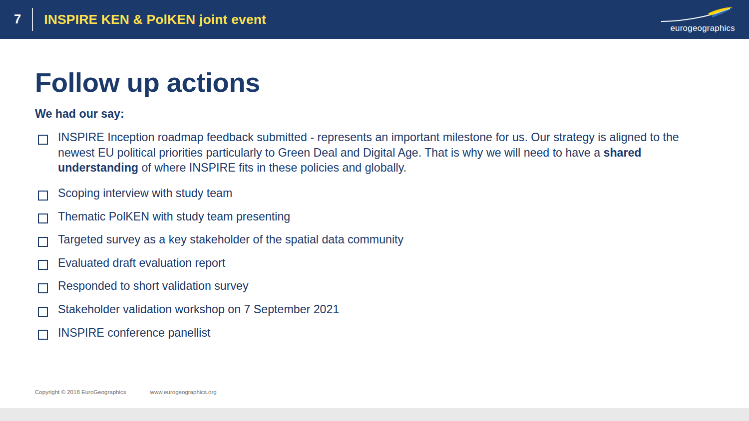7
INSPIRE KEN & PolKEN joint event
euro geographics
Follow up actions
We had our say:
INSPIRE Inception roadmap feedback submitted - represents an important milestone for us. Our strategy is aligned to the newest EU political priorities particularly to Green Deal and Digital Age. That is why we will need to have a shared understanding of where INSPIRE fits in these policies and globally.
Scoping interview with study team
Thematic PolKEN with study team presenting
Targeted survey as a key stakeholder of the spatial data community
Evaluated draft evaluation report
Responded to short validation survey
Stakeholder validation workshop on 7 September 2021
INSPIRE conference panellist
Copyright © 2018 EuroGeographics www.eurogeographics.org